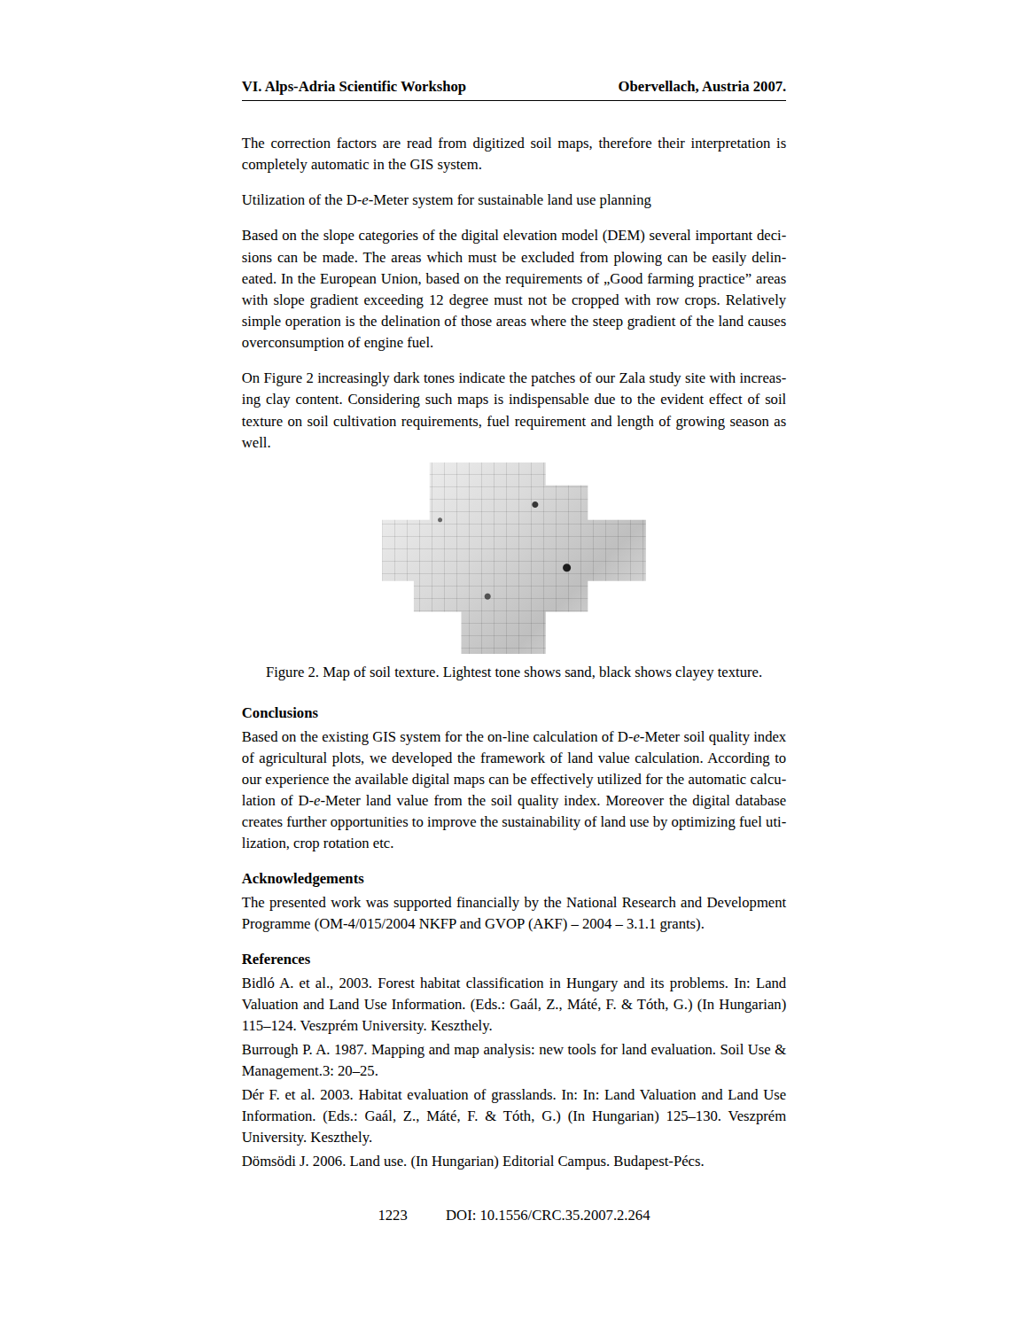VI. Alps-Adria Scientific Workshop Obervellach, Austria 2007.
The correction factors are read from digitized soil maps, therefore their interpretation is completely automatic in the GIS system.
Utilization of the D-e-Meter system for sustainable land use planning
Based on the slope categories of the digital elevation model (DEM) several important decisions can be made. The areas which must be excluded from plowing can be easily delineated. In the European Union, based on the requirements of „Good farming practice” areas with slope gradient exceeding 12 degree must not be cropped with row crops. Relatively simple operation is the delination of those areas where the steep gradient of the land causes overconsumption of engine fuel.
On Figure 2 increasingly dark tones indicate the patches of our Zala study site with increasing clay content. Considering such maps is indispensable due to the evident effect of soil texture on soil cultivation requirements, fuel requirement and length of growing season as well.
Figure 2. Map of soil texture. Lightest tone shows sand, black shows clayey texture.
Conclusions
Based on the existing GIS system for the on-line calculation of D-e-Meter soil quality index of agricultural plots, we developed the framework of land value calculation. According to our experience the available digital maps can be effectively utilized for the automatic calculation of D-e-Meter land value from the soil quality index. Moreover the digital database creates further opportunities to improve the sustainability of land use by optimizing fuel utilization, crop rotation etc.
Acknowledgements
The presented work was supported financially by the National Research and Development Programme (OM-4/015/2004 NKFP and GVOP (AKF) – 2004 – 3.1.1 grants).
References
Bidló A. et al., 2003. Forest habitat classification in Hungary and its problems. In: Land Valuation and Land Use Information. (Eds.: Gaál, Z., Máté, F. & Tóth, G.) (In Hungarian) 115–124. Veszprém University. Keszthely.
Burrough P. A. 1987. Mapping and map analysis: new tools for land evaluation. Soil Use & Management.3: 20–25.
Dér F. et al. 2003. Habitat evaluation of grasslands. In: In: Land Valuation and Land Use Information. (Eds.: Gaál, Z., Máté, F. & Tóth, G.) (In Hungarian) 125–130. Veszprém University. Keszthely.
Dömsödi J. 2006. Land use. (In Hungarian) Editorial Campus. Budapest-Pécs.
1223 DOI: 10.1556/CRC.35.2007.2.264